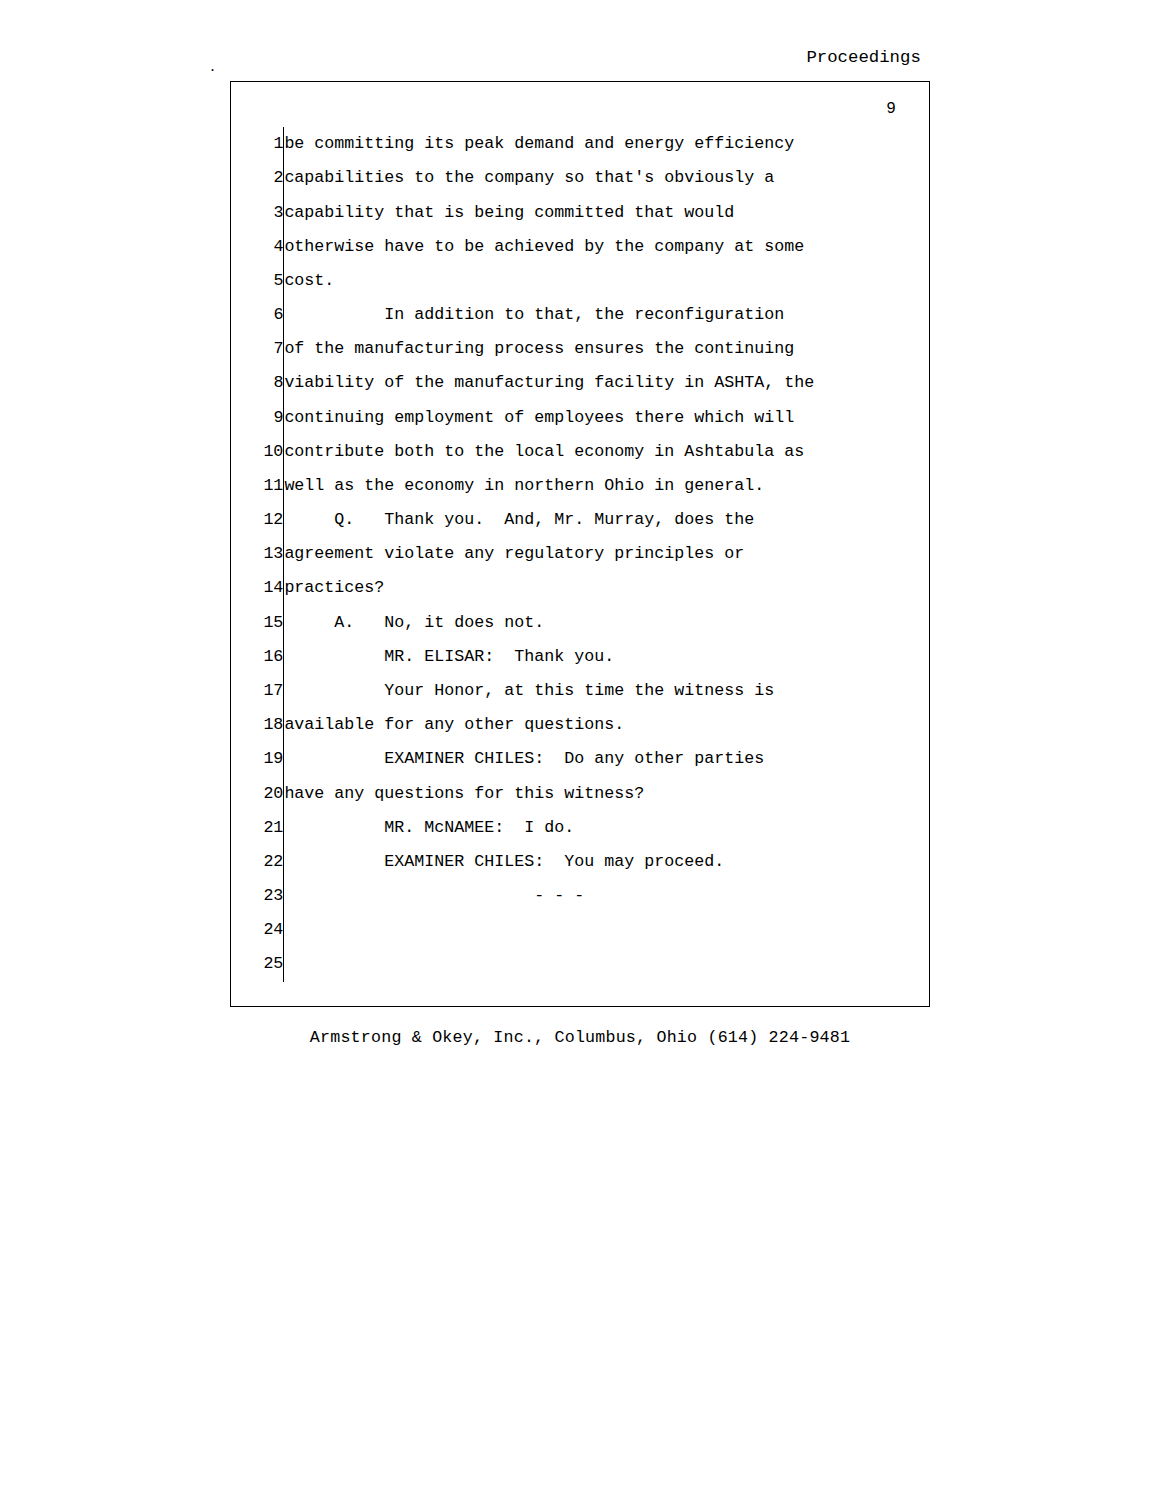.
Proceedings
9
| 1 | be committing its peak demand and energy efficiency |
| 2 | capabilities to the company so that's obviously a |
| 3 | capability that is being committed that would |
| 4 | otherwise have to be achieved by the company at some |
| 5 | cost. |
| 6 | In addition to that, the reconfiguration |
| 7 | of the manufacturing process ensures the continuing |
| 8 | viability of the manufacturing facility in ASHTA, the |
| 9 | continuing employment of employees there which will |
| 10 | contribute both to the local economy in Ashtabula as |
| 11 | well as the economy in northern Ohio in general. |
| 12 | Q. Thank you. And, Mr. Murray, does the |
| 13 | agreement violate any regulatory principles or |
| 14 | practices? |
| 15 | A. No, it does not. |
| 16 | MR. ELISAR: Thank you. |
| 17 | Your Honor, at this time the witness is |
| 18 | available for any other questions. |
| 19 | EXAMINER CHILES: Do any other parties |
| 20 | have any questions for this witness? |
| 21 | MR. McNAMEE: I do. |
| 22 | EXAMINER CHILES: You may proceed. |
| 23 | - - - |
| 24 | |
| 25 | |
Armstrong & Okey, Inc., Columbus, Ohio (614) 224-9481